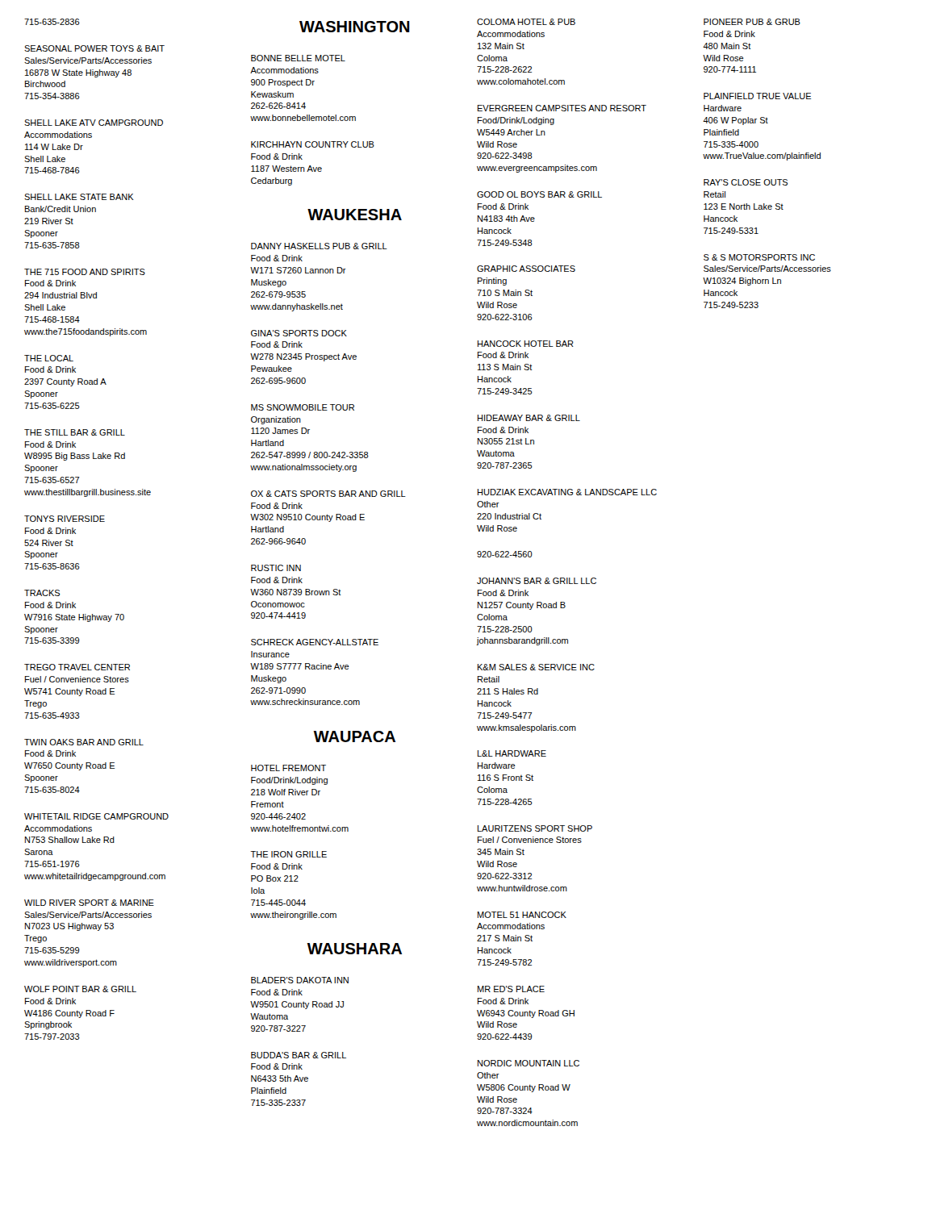715-635-2836
SEASONAL POWER TOYS & BAIT
Sales/Service/Parts/Accessories
16878 W State Highway 48
Birchwood
715-354-3886
SHELL LAKE ATV CAMPGROUND
Accommodations
114 W Lake Dr
Shell Lake
715-468-7846
SHELL LAKE STATE BANK
Bank/Credit Union
219 River St
Spooner
715-635-7858
THE 715 FOOD AND SPIRITS
Food & Drink
294 Industrial Blvd
Shell Lake
715-468-1584
www.the715foodandspirits.com
THE LOCAL
Food & Drink
2397 County Road A
Spooner
715-635-6225
THE STILL BAR & GRILL
Food & Drink
W8995 Big Bass Lake Rd
Spooner
715-635-6527
www.thestillbargrill.business.site
TONYS RIVERSIDE
Food & Drink
524 River St
Spooner
715-635-8636
TRACKS
Food & Drink
W7916 State Highway 70
Spooner
715-635-3399
TREGO TRAVEL CENTER
Fuel / Convenience Stores
W5741 County Road E
Trego
715-635-4933
TWIN OAKS BAR AND GRILL
Food & Drink
W7650 County Road E
Spooner
715-635-8024
WHITETAIL RIDGE CAMPGROUND
Accommodations
N753 Shallow Lake Rd
Sarona
715-651-1976
www.whitetailridgecampground.com
WILD RIVER SPORT & MARINE
Sales/Service/Parts/Accessories
N7023 US Highway 53
Trego
715-635-5299
www.wildriversport.com
WOLF POINT BAR & GRILL
Food & Drink
W4186 County Road F
Springbrook
715-797-2033
WASHINGTON
BONNE BELLE MOTEL
Accommodations
900 Prospect Dr
Kewaskum
262-626-8414
www.bonnebellemotel.com
KIRCHHAYN COUNTRY CLUB
Food & Drink
1187 Western Ave
Cedarburg
WAUKESHA
DANNY HASKELLS PUB & GRILL
Food & Drink
W171 S7260 Lannon Dr
Muskego
262-679-9535
www.dannyhaskells.net
GINA'S SPORTS DOCK
Food & Drink
W278 N2345 Prospect Ave
Pewaukee
262-695-9600
MS SNOWMOBILE TOUR
Organization
1120 James Dr
Hartland
262-547-8999 / 800-242-3358
www.nationalmssociety.org
OX & CATS SPORTS BAR AND GRILL
Food & Drink
W302 N9510 County Road E
Hartland
262-966-9640
RUSTIC INN
Food & Drink
W360 N8739 Brown St
Oconomowoc
920-474-4419
SCHRECK AGENCY-ALLSTATE
Insurance
W189 S7777 Racine Ave
Muskego
262-971-0990
www.schreckinsurance.com
WAUPACA
HOTEL FREMONT
Food/Drink/Lodging
218 Wolf River Dr
Fremont
920-446-2402
www.hotelfremontwi.com
THE IRON GRILLE
Food & Drink
PO Box 212
Iola
715-445-0044
www.theirongrille.com
WAUSHARA
BLADER'S DAKOTA INN
Food & Drink
W9501 County Road JJ
Wautoma
920-787-3227
BUDDA'S BAR & GRILL
Food & Drink
N6433 5th Ave
Plainfield
715-335-2337
COLOMA HOTEL & PUB
Accommodations
132 Main St
Coloma
715-228-2622
www.colomahotel.com
EVERGREEN CAMPSITES AND RESORT
Food/Drink/Lodging
W5449 Archer Ln
Wild Rose
920-622-3498
www.evergreencampsites.com
GOOD OL BOYS BAR & GRILL
Food & Drink
N4183 4th Ave
Hancock
715-249-5348
GRAPHIC ASSOCIATES
Printing
710 S Main St
Wild Rose
920-622-3106
HANCOCK HOTEL BAR
Food & Drink
113 S Main St
Hancock
715-249-3425
HIDEAWAY BAR & GRILL
Food & Drink
N3055 21st Ln
Wautoma
920-787-2365
HUDZIAK EXCAVATING & LANDSCAPE LLC
Other
220 Industrial Ct
Wild Rose
920-622-4560
JOHANN'S BAR & GRILL LLC
Food & Drink
N1257 County Road B
Coloma
715-228-2500
johannsbarandgrill.com
K&M SALES & SERVICE INC
Retail
211 S Hales Rd
Hancock
715-249-5477
www.kmsalespolaris.com
L&L HARDWARE
Hardware
116 S Front St
Coloma
715-228-4265
LAURITZENS SPORT SHOP
Fuel / Convenience Stores
345 Main St
Wild Rose
920-622-3312
www.huntwildrose.com
MOTEL 51 HANCOCK
Accommodations
217 S Main St
Hancock
715-249-5782
MR ED'S PLACE
Food & Drink
W6943 County Road GH
Wild Rose
920-622-4439
NORDIC MOUNTAIN LLC
Other
W5806 County Road W
Wild Rose
920-787-3324
www.nordicmountain.com
PIONEER PUB & GRUB
Food & Drink
480 Main St
Wild Rose
920-774-1111
PLAINFIELD TRUE VALUE
Hardware
406 W Poplar St
Plainfield
715-335-4000
www.TrueValue.com/plainfield
RAY'S CLOSE OUTS
Retail
123 E North Lake St
Hancock
715-249-5331
S & S MOTORSPORTS INC
Sales/Service/Parts/Accessories
W10324 Bighorn Ln
Hancock
715-249-5233